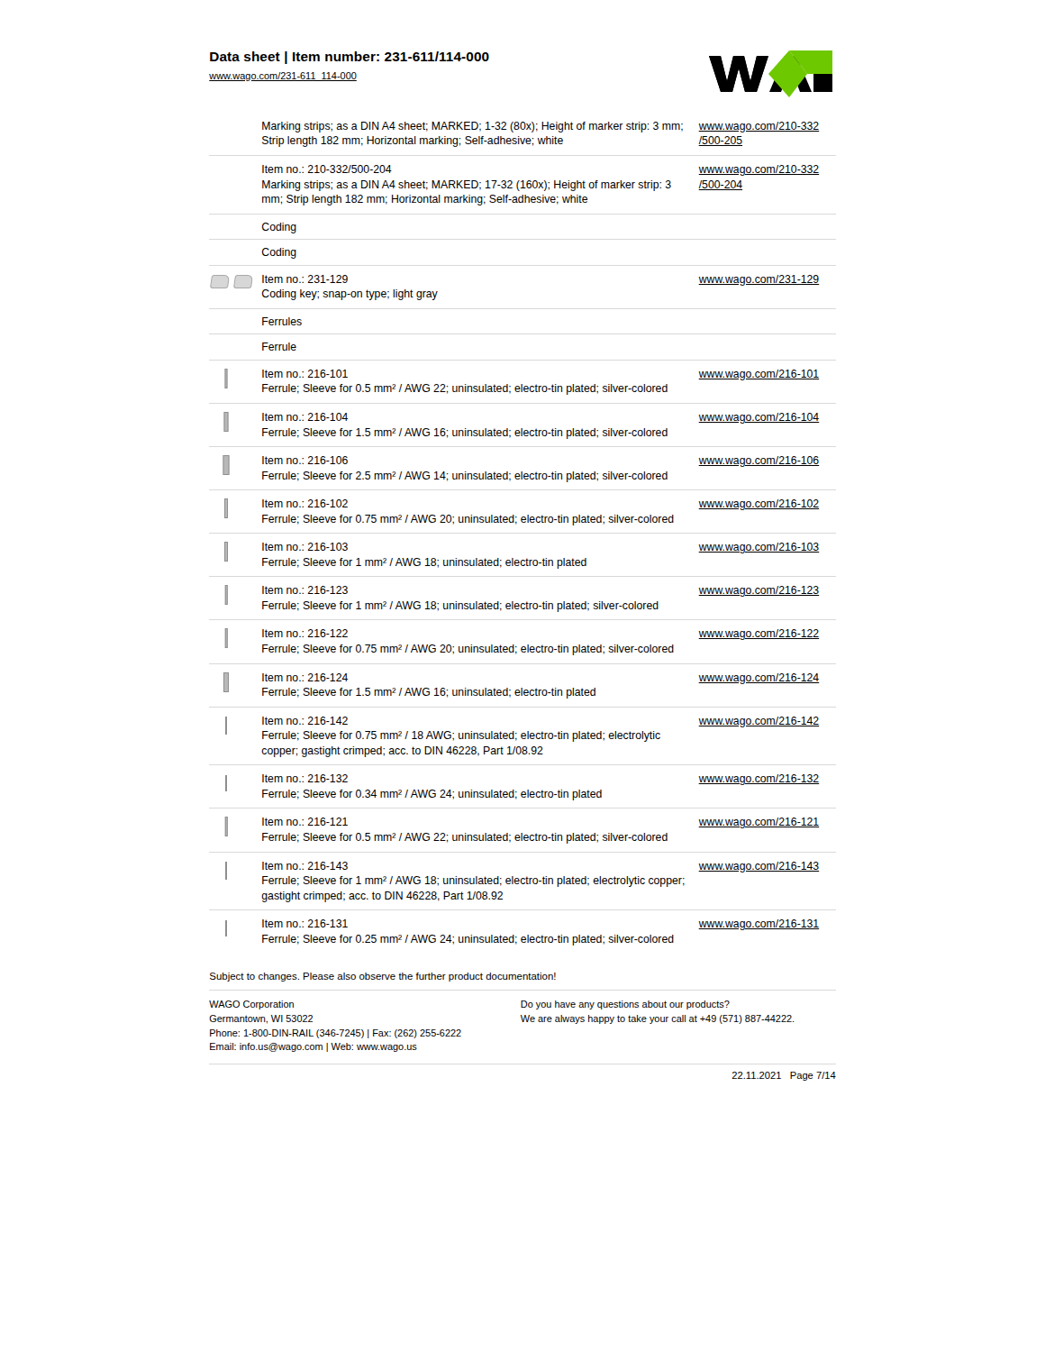Data sheet | Item number: 231-611/114-000
www.wago.com/231-611_114-000
| | Marking strips; as a DIN A4 sheet; MARKED; 1-32 (80x); Height of marker strip: 3 mm; Strip length 182 mm; Horizontal marking; Self-adhesive; white | www.wago.com/210-332 /500-205 |
| | Item no.: 210-332/500-204 Marking strips; as a DIN A4 sheet; MARKED; 17-32 (160x); Height of marker strip: 3 mm; Strip length 182 mm; Horizontal marking; Self-adhesive; white | www.wago.com/210-332 /500-204 |
| | Coding | |
| | Coding | |
| | Item no.: 231-129 Coding key; snap-on type; light gray | www.wago.com/231-129 |
| | Ferrules | |
| | Ferrule | |
| | Item no.: 216-101 Ferrule; Sleeve for 0.5 mm² / AWG 22; uninsulated; electro-tin plated; silver-colored | www.wago.com/216-101 |
| | Item no.: 216-104 Ferrule; Sleeve for 1.5 mm² / AWG 16; uninsulated; electro-tin plated; silver-colored | www.wago.com/216-104 |
| | Item no.: 216-106 Ferrule; Sleeve for 2.5 mm² / AWG 14; uninsulated; electro-tin plated; silver-colored | www.wago.com/216-106 |
| | Item no.: 216-102 Ferrule; Sleeve for 0.75 mm² / AWG 20; uninsulated; electro-tin plated; silver-colored | www.wago.com/216-102 |
| | Item no.: 216-103 Ferrule; Sleeve for 1 mm² / AWG 18; uninsulated; electro-tin plated | www.wago.com/216-103 |
| | Item no.: 216-123 Ferrule; Sleeve for 1 mm² / AWG 18; uninsulated; electro-tin plated; silver-colored | www.wago.com/216-123 |
| | Item no.: 216-122 Ferrule; Sleeve for 0.75 mm² / AWG 20; uninsulated; electro-tin plated; silver-colored | www.wago.com/216-122 |
| | Item no.: 216-124 Ferrule; Sleeve for 1.5 mm² / AWG 16; uninsulated; electro-tin plated | www.wago.com/216-124 |
| | Item no.: 216-142 Ferrule; Sleeve for 0.75 mm² / 18 AWG; uninsulated; electro-tin plated; electrolytic copper; gastight crimped; acc. to DIN 46228, Part 1/08.92 | www.wago.com/216-142 |
| | Item no.: 216-132 Ferrule; Sleeve for 0.34 mm² / AWG 24; uninsulated; electro-tin plated | www.wago.com/216-132 |
| | Item no.: 216-121 Ferrule; Sleeve for 0.5 mm² / AWG 22; uninsulated; electro-tin plated; silver-colored | www.wago.com/216-121 |
| | Item no.: 216-143 Ferrule; Sleeve for 1 mm² / AWG 18; uninsulated; electro-tin plated; electrolytic copper; gastight crimped; acc. to DIN 46228, Part 1/08.92 | www.wago.com/216-143 |
| | Item no.: 216-131 Ferrule; Sleeve for 0.25 mm² / AWG 24; uninsulated; electro-tin plated; silver-colored | www.wago.com/216-131 |
Subject to changes. Please also observe the further product documentation!
WAGO Corporation
Germantown, WI 53022
Phone: 1-800-DIN-RAIL (346-7245) | Fax: (262) 255-6222
Email: info.us@wago.com | Web: www.wago.us
Do you have any questions about our products?
We are always happy to take your call at +49 (571) 887-44222.
22.11.2021 Page 7/14